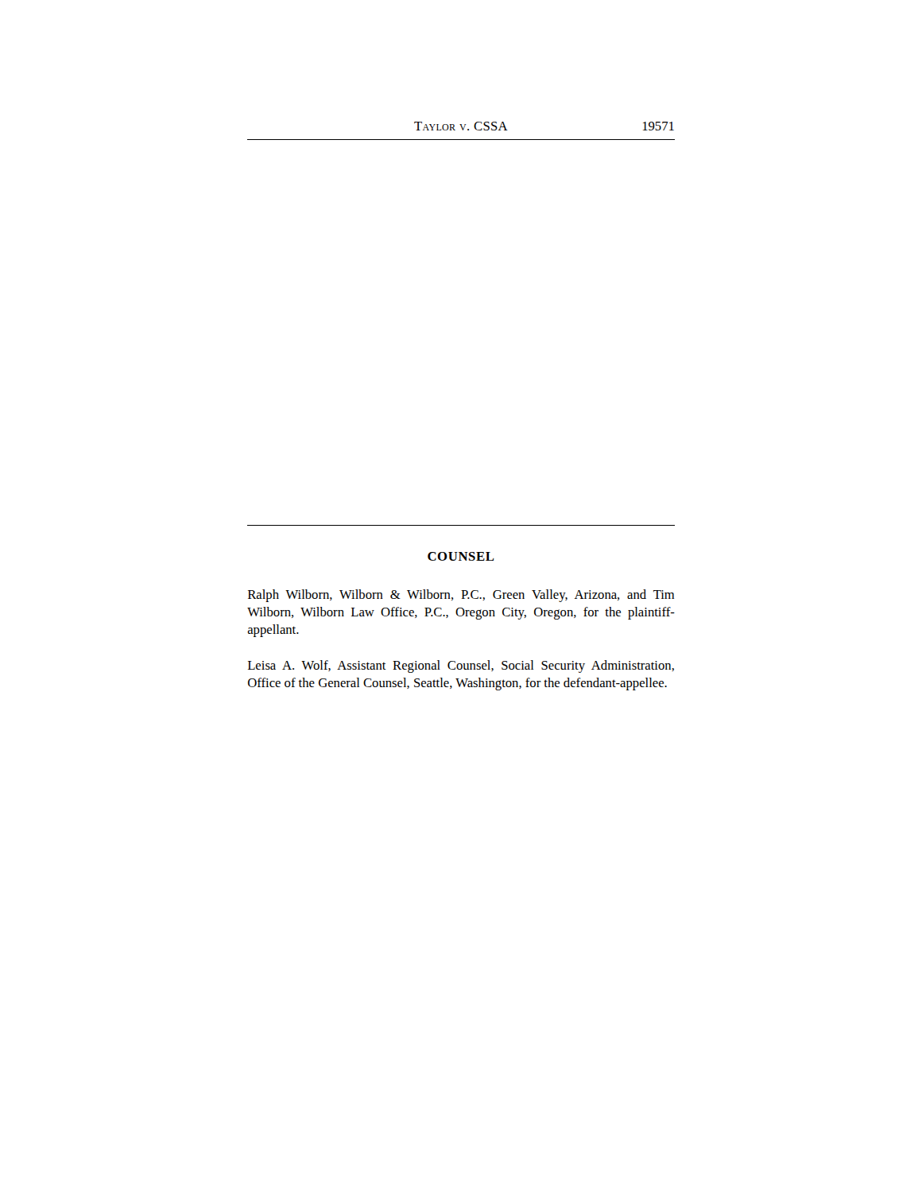Taylor v. CSSA 19571
COUNSEL
Ralph Wilborn, Wilborn & Wilborn, P.C., Green Valley, Arizona, and Tim Wilborn, Wilborn Law Office, P.C., Oregon City, Oregon, for the plaintiff-appellant.
Leisa A. Wolf, Assistant Regional Counsel, Social Security Administration, Office of the General Counsel, Seattle, Washington, for the defendant-appellee.